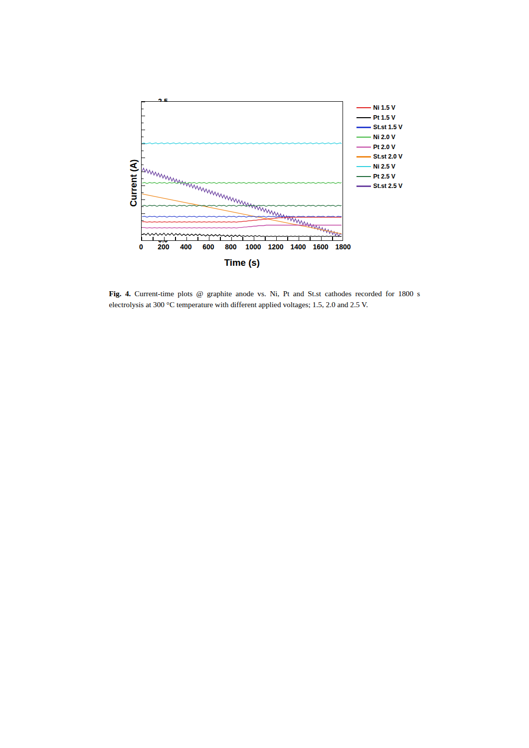Current (A)
2.5
2.0
1.5
1.0
0.5
0.0
0
200
400
600
800
1000
1200
1400
1600
1800
Time (s)
Ni 1.5 V
Pt 1.5 V
St.st 1.5 V
Ni 2.0 V
Pt 2.0 V
St.st 2.0 V
Ni 2.5 V
Pt 2.5 V
St.st 2.5 V
Fig. 4. Current-time plots @ graphite anode vs. Ni, Pt and St.st cathodes recorded for 1800 s electrolysis at 300 °C temperature with different applied voltages; 1.5, 2.0 and 2.5 V.